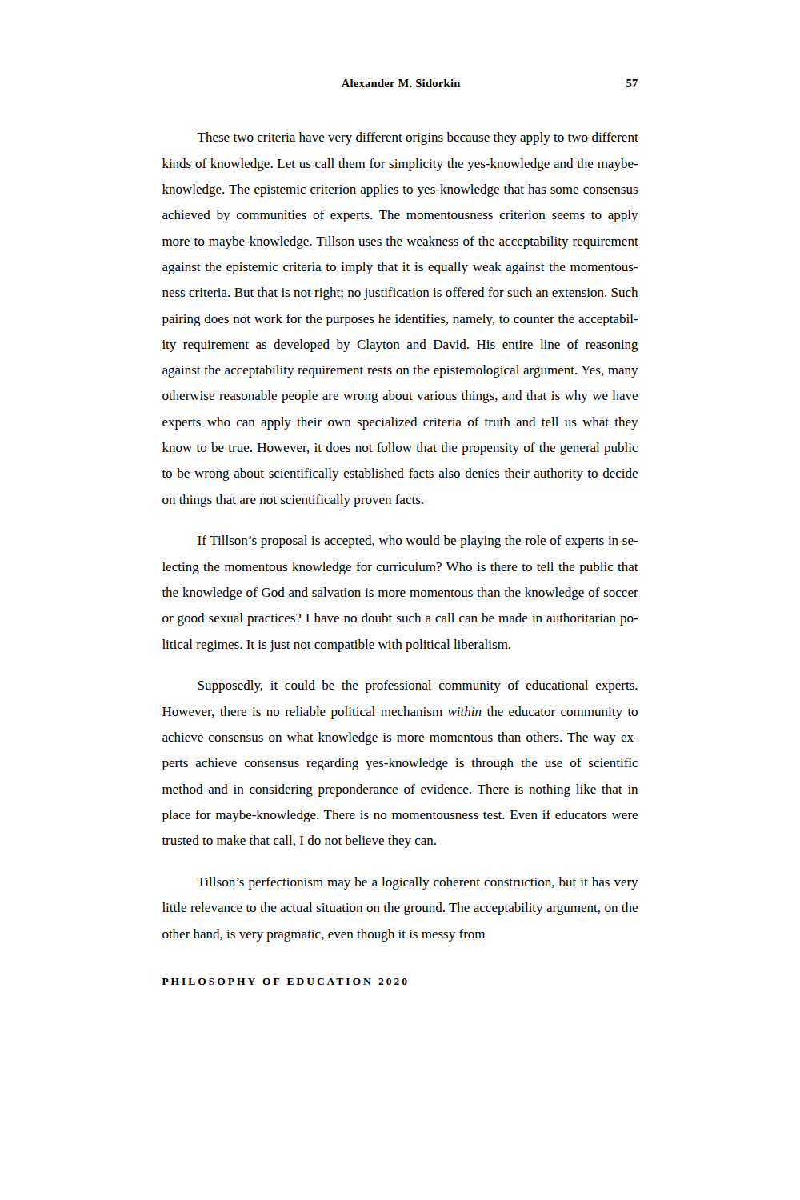Alexander M. Sidorkin 57
These two criteria have very different origins because they apply to two different kinds of knowledge. Let us call them for simplicity the yes-knowledge and the maybe-knowledge. The epistemic criterion applies to yes-knowledge that has some consensus achieved by communities of experts. The momentousness criterion seems to apply more to maybe-knowledge. Tillson uses the weakness of the acceptability requirement against the epistemic criteria to imply that it is equally weak against the momentousness criteria. But that is not right; no justification is offered for such an extension. Such pairing does not work for the purposes he identifies, namely, to counter the acceptability requirement as developed by Clayton and David. His entire line of reasoning against the acceptability requirement rests on the epistemological argument. Yes, many otherwise reasonable people are wrong about various things, and that is why we have experts who can apply their own specialized criteria of truth and tell us what they know to be true. However, it does not follow that the propensity of the general public to be wrong about scientifically established facts also denies their authority to decide on things that are not scientifically proven facts.
If Tillson’s proposal is accepted, who would be playing the role of experts in selecting the momentous knowledge for curriculum? Who is there to tell the public that the knowledge of God and salvation is more momentous than the knowledge of soccer or good sexual practices? I have no doubt such a call can be made in authoritarian political regimes. It is just not compatible with political liberalism.
Supposedly, it could be the professional community of educational experts. However, there is no reliable political mechanism within the educator community to achieve consensus on what knowledge is more momentous than others. The way experts achieve consensus regarding yes-knowledge is through the use of scientific method and in considering preponderance of evidence. There is nothing like that in place for maybe-knowledge. There is no momentousness test. Even if educators were trusted to make that call, I do not believe they can.
Tillson’s perfectionism may be a logically coherent construction, but it has very little relevance to the actual situation on the ground. The acceptability argument, on the other hand, is very pragmatic, even though it is messy from
Philosophy of Education 2020